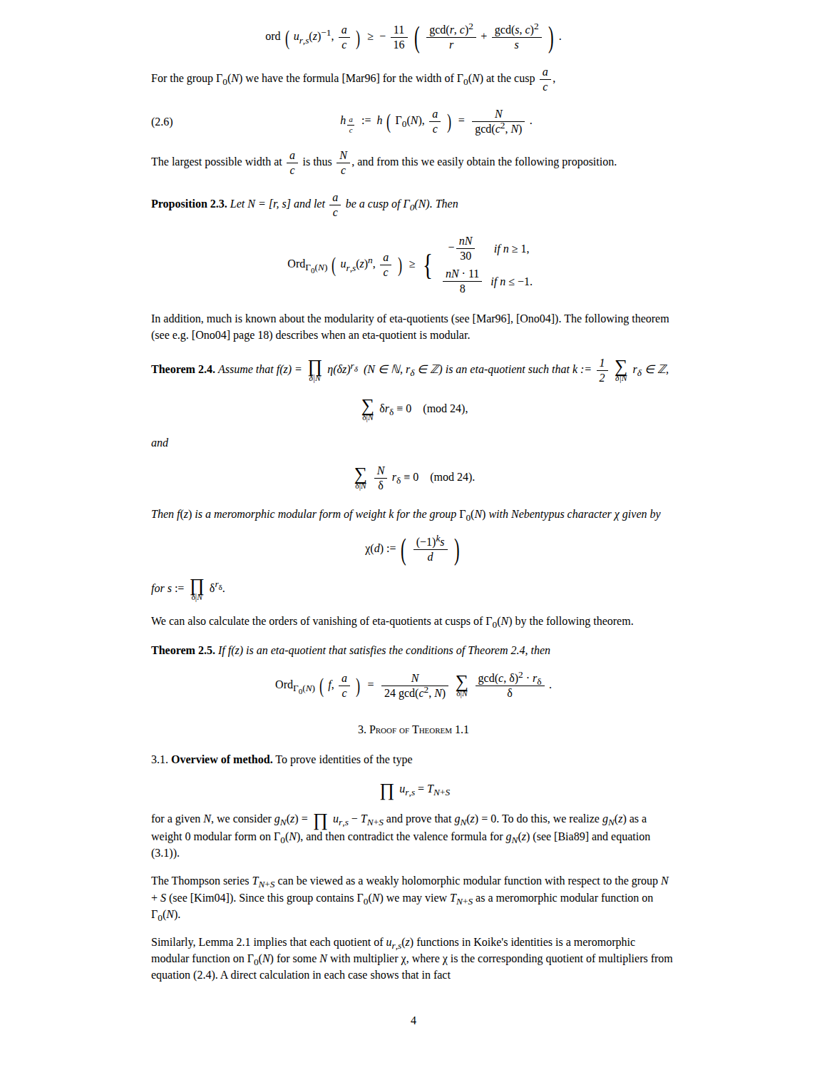ord ( ur,s(z)−1, ac ) ≥ − 1116 ( gcd(r, c)2 r + gcd(s, c)2 s ) .
For the group Γ0(N) we have the formula [Mar96] for the width of Γ0(N) at the cusp ac,
(2.6)
hac := h ( Γ0(N), ac ) = Ngcd(c2, N) .
The largest possible width at ac is thus Nc, and from this we easily obtain the following proposition.
Proposition 2.3. Let N = [r, s] and let ac be a cusp of Γ0(N). Then
OrdΓ0(N) ( ur,s(z)n, ac ) ≥ {
| − nN 30 | if n ≥ 1, |
| nN · 11 8 | if n ≤ −1. |
In addition, much is known about the modularity of eta-quotients (see [Mar96], [Ono04]). The following theorem (see e.g. [Ono04] page 18) describes when an eta-quotient is modular.
Theorem 2.4. Assume that f(z) = ∏δ|N η(δz)rδ (N ∈ ℕ, rδ ∈ ℤ) is an eta-quotient such that k := 12 ∑δ|N rδ ∈ ℤ,
∑δ|N δrδ ≡ 0 (mod 24),
and
∑δ|N Nδ rδ ≡ 0 (mod 24).
Then f(z) is a meromorphic modular form of weight k for the group Γ0(N) with Nebentypus character χ given by
χ(d) := ( (−1)ks d )
for s := ∏δ|N δrδ.
We can also calculate the orders of vanishing of eta-quotients at cusps of Γ0(N) by the following theorem.
Theorem 2.5. If f(z) is an eta-quotient that satisfies the conditions of Theorem 2.4, then
OrdΓ0(N) ( f, ac ) = N 24 gcd(c2, N) ∑δ|N gcd(c, δ)2 · rδ δ .
3. Proof of Theorem 1.1
3.1. Overview of method. To prove identities of the type
∏ ur,s = TN+S
for a given N, we consider gN(z) = ∏ ur,s − TN+S and prove that gN(z) = 0. To do this, we realize gN(z) as a weight 0 modular form on Γ0(N), and then contradict the valence formula for gN(z) (see [Bia89] and equation (3.1)).
The Thompson series TN+S can be viewed as a weakly holomorphic modular function with respect to the group N + S (see [Kim04]). Since this group contains Γ0(N) we may view TN+S as a meromorphic modular function on Γ0(N).
Similarly, Lemma 2.1 implies that each quotient of ur,s(z) functions in Koike's identities is a meromorphic modular function on Γ0(N) for some N with multiplier χ, where χ is the corresponding quotient of multipliers from equation (2.4). A direct calculation in each case shows that in fact
4